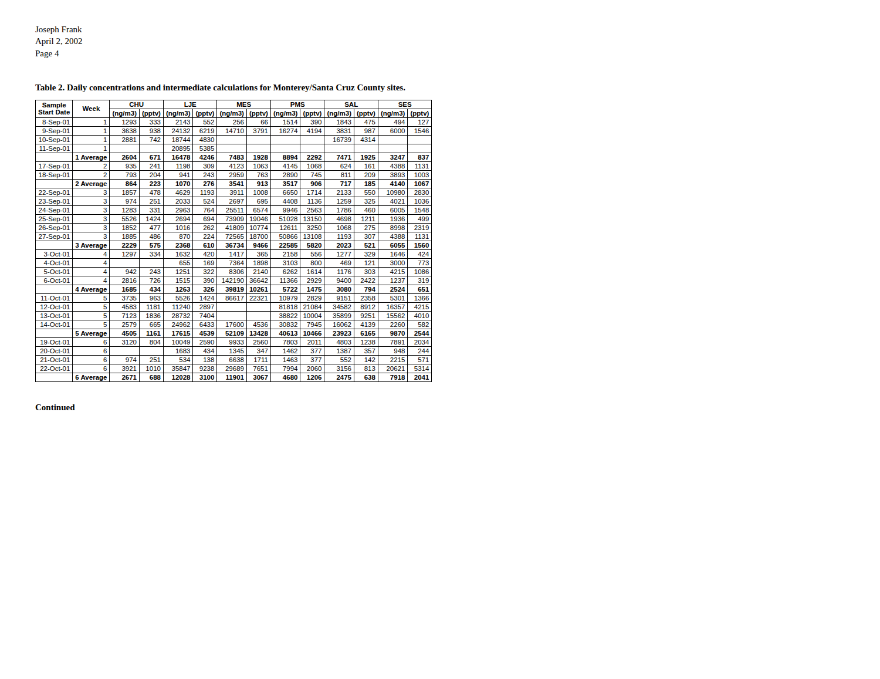Joseph Frank
April 2, 2002
Page 4
Table 2. Daily concentrations and intermediate calculations for Monterey/Santa Cruz County sites.
| Sample Start Date | Week | CHU | LJE | MES | PMS | SAL | SES |
| --- | --- | --- | --- | --- | --- | --- | --- |
| (ng/m3) | (pptv) | (ng/m3) | (pptv) | (ng/m3) | (pptv) | (ng/m3) | (pptv) | (ng/m3) | (pptv) | (ng/m3) | (pptv) |
| 8-Sep-01 | 1 | 1293 | 333 | 2143 | 552 | 256 | 66 | 1514 | 390 | 1843 | 475 | 494 | 127 |
| 9-Sep-01 | 1 | 3638 | 938 | 24132 | 6219 | 14710 | 3791 | 16274 | 4194 | 3831 | 987 | 6000 | 1546 |
| 10-Sep-01 | 1 | 2881 | 742 | 18744 | 4830 | | | | | 16739 | 4314 | | |
| 11-Sep-01 | 1 | | | 20895 | 5385 | | | | | | | | |
| | 1 Average | 2604 | 671 | 16478 | 4246 | 7483 | 1928 | 8894 | 2292 | 7471 | 1925 | 3247 | 837 |
| 17-Sep-01 | 2 | 935 | 241 | 1198 | 309 | 4123 | 1063 | 4145 | 1068 | 624 | 161 | 4388 | 1131 |
| 18-Sep-01 | 2 | 793 | 204 | 941 | 243 | 2959 | 763 | 2890 | 745 | 811 | 209 | 3893 | 1003 |
| | 2 Average | 864 | 223 | 1070 | 276 | 3541 | 913 | 3517 | 906 | 717 | 185 | 4140 | 1067 |
| 22-Sep-01 | 3 | 1857 | 478 | 4629 | 1193 | 3911 | 1008 | 6650 | 1714 | 2133 | 550 | 10980 | 2830 |
| 23-Sep-01 | 3 | 974 | 251 | 2033 | 524 | 2697 | 695 | 4408 | 1136 | 1259 | 325 | 4021 | 1036 |
| 24-Sep-01 | 3 | 1283 | 331 | 2963 | 764 | 25511 | 6574 | 9946 | 2563 | 1786 | 460 | 6005 | 1548 |
| 25-Sep-01 | 3 | 5526 | 1424 | 2694 | 694 | 73909 | 19046 | 51028 | 13150 | 4698 | 1211 | 1936 | 499 |
| 26-Sep-01 | 3 | 1852 | 477 | 1016 | 262 | 41809 | 10774 | 12611 | 3250 | 1068 | 275 | 8998 | 2319 |
| 27-Sep-01 | 3 | 1885 | 486 | 870 | 224 | 72565 | 18700 | 50866 | 13108 | 1193 | 307 | 4388 | 1131 |
| | 3 Average | 2229 | 575 | 2368 | 610 | 36734 | 9466 | 22585 | 5820 | 2023 | 521 | 6055 | 1560 |
| 3-Oct-01 | 4 | 1297 | 334 | 1632 | 420 | 1417 | 365 | 2158 | 556 | 1277 | 329 | 1646 | 424 |
| 4-Oct-01 | 4 | | | 655 | 169 | 7364 | 1898 | 3103 | 800 | 469 | 121 | 3000 | 773 |
| 5-Oct-01 | 4 | 942 | 243 | 1251 | 322 | 8306 | 2140 | 6262 | 1614 | 1176 | 303 | 4215 | 1086 |
| 6-Oct-01 | 4 | 2816 | 726 | 1515 | 390 | 142190 | 36642 | 11366 | 2929 | 9400 | 2422 | 1237 | 319 |
| | 4 Average | 1685 | 434 | 1263 | 326 | 39819 | 10261 | 5722 | 1475 | 3080 | 794 | 2524 | 651 |
| 11-Oct-01 | 5 | 3735 | 963 | 5526 | 1424 | 86617 | 22321 | 10979 | 2829 | 9151 | 2358 | 5301 | 1366 |
| 12-Oct-01 | 5 | 4583 | 1181 | 11240 | 2897 | | | 81818 | 21084 | 34582 | 8912 | 16357 | 4215 |
| 13-Oct-01 | 5 | 7123 | 1836 | 28732 | 7404 | | | 38822 | 10004 | 35899 | 9251 | 15562 | 4010 |
| 14-Oct-01 | 5 | 2579 | 665 | 24962 | 6433 | 17600 | 4536 | 30832 | 7945 | 16062 | 4139 | 2260 | 582 |
| | 5 Average | 4505 | 1161 | 17615 | 4539 | 52109 | 13428 | 40613 | 10466 | 23923 | 6165 | 9870 | 2544 |
| 19-Oct-01 | 6 | 3120 | 804 | 10049 | 2590 | 9933 | 2560 | 7803 | 2011 | 4803 | 1238 | 7891 | 2034 |
| 20-Oct-01 | 6 | | | 1683 | 434 | 1345 | 347 | 1462 | 377 | 1387 | 357 | 948 | 244 |
| 21-Oct-01 | 6 | 974 | 251 | 534 | 138 | 6638 | 1711 | 1463 | 377 | 552 | 142 | 2215 | 571 |
| 22-Oct-01 | 6 | 3921 | 1010 | 35847 | 9238 | 29689 | 7651 | 7994 | 2060 | 3156 | 813 | 20621 | 5314 |
| | 6 Average | 2671 | 688 | 12028 | 3100 | 11901 | 3067 | 4680 | 1206 | 2475 | 638 | 7918 | 2041 |
Continued